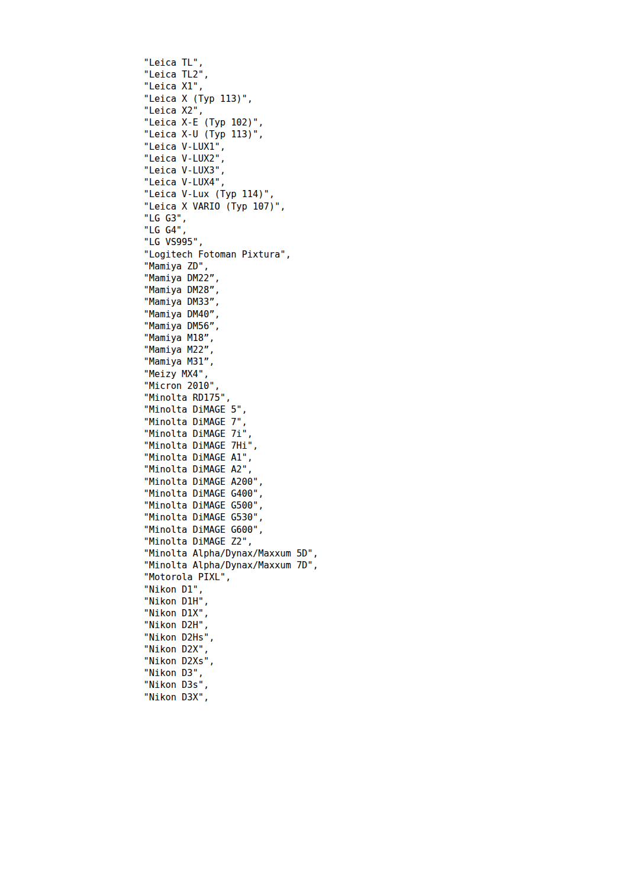"Leica TL",
"Leica TL2",
"Leica X1",
"Leica X (Typ 113)",
"Leica X2",
"Leica X-E (Typ 102)",
"Leica X-U (Typ 113)",
"Leica V-LUX1",
"Leica V-LUX2",
"Leica V-LUX3",
"Leica V-LUX4",
"Leica V-Lux (Typ 114)",
"Leica X VARIO (Typ 107)",
"LG G3",
"LG G4",
"LG VS995",
"Logitech Fotoman Pixtura",
"Mamiya ZD",
"Mamiya DM22”,
"Mamiya DM28”,
"Mamiya DM33”,
"Mamiya DM40”,
"Mamiya DM56”,
"Mamiya M18”,
"Mamiya M22”,
"Mamiya M31”,
"Meizy MX4",
"Micron 2010",
"Minolta RD175",
"Minolta DiMAGE 5",
"Minolta DiMAGE 7",
"Minolta DiMAGE 7i",
"Minolta DiMAGE 7Hi",
"Minolta DiMAGE A1",
"Minolta DiMAGE A2",
"Minolta DiMAGE A200",
"Minolta DiMAGE G400",
"Minolta DiMAGE G500",
"Minolta DiMAGE G530",
"Minolta DiMAGE G600",
"Minolta DiMAGE Z2",
"Minolta Alpha/Dynax/Maxxum 5D",
"Minolta Alpha/Dynax/Maxxum 7D",
"Motorola PIXL",
"Nikon D1",
"Nikon D1H",
"Nikon D1X",
"Nikon D2H",
"Nikon D2Hs",
"Nikon D2X",
"Nikon D2Xs",
"Nikon D3",
"Nikon D3s",
"Nikon D3X",